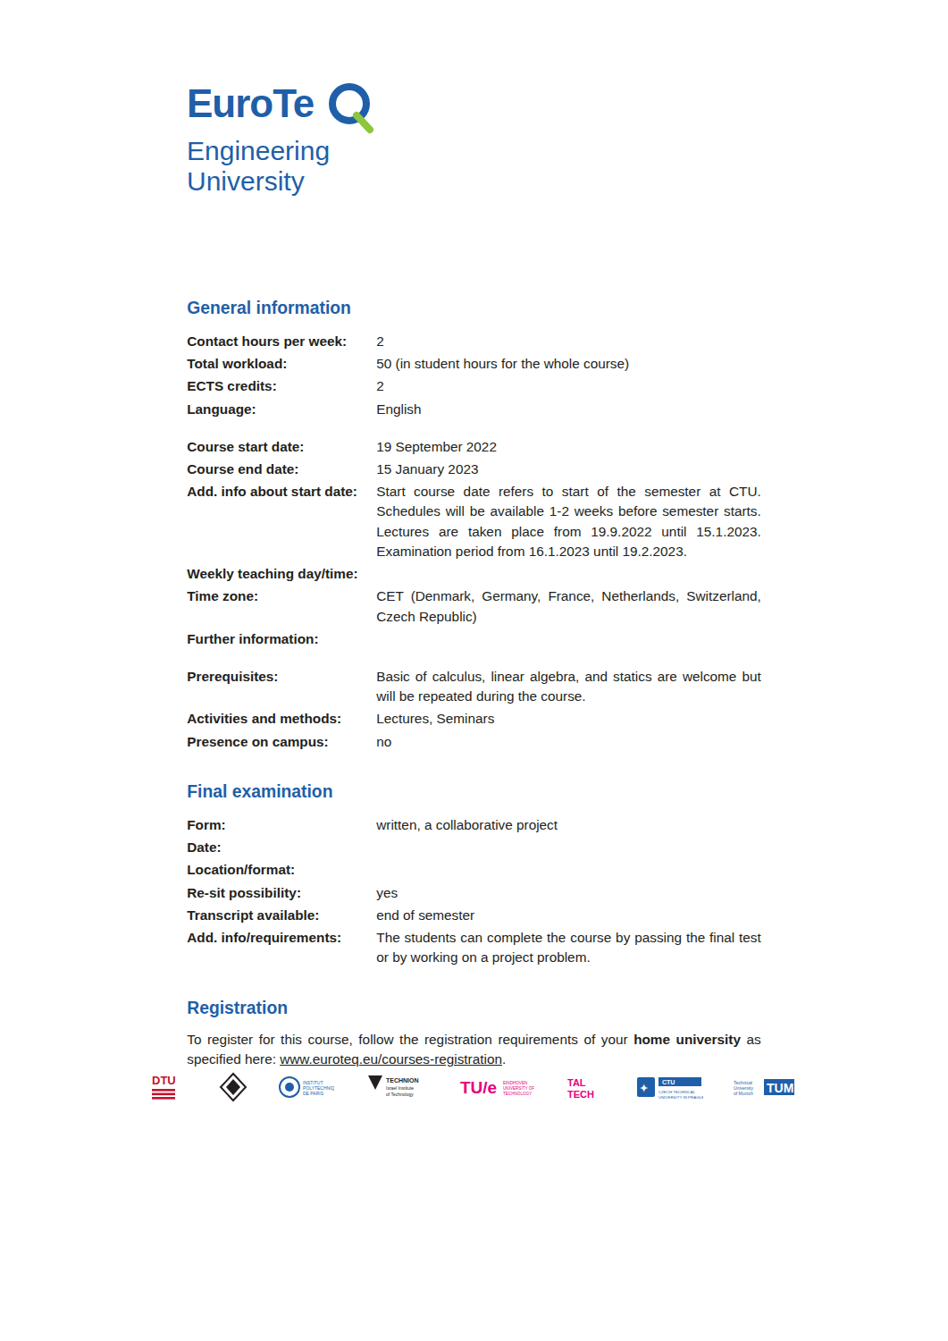EuroTe Engineering University
General information
| Contact hours per week: | 2 |
| Total workload: | 50 (in student hours for the whole course) |
| ECTS credits: | 2 |
| Language: | English |
| Course start date: | 19 September 2022 |
| Course end date: | 15 January 2023 |
| Add. info about start date: | Start course date refers to start of the semester at CTU. Schedules will be available 1-2 weeks before semester starts. Lectures are taken place from 19.9.2022 until 15.1.2023. Examination period from 16.1.2023 until 19.2.2023. |
| Weekly teaching day/time: | |
| Time zone: | CET (Denmark, Germany, France, Netherlands, Switzerland, Czech Republic) |
| Further information: | |
| Prerequisites: | Basic of calculus, linear algebra, and statics are welcome but will be repeated during the course. |
| Activities and methods: | Lectures, Seminars |
| Presence on campus: | no |
Final examination
| Form: | written, a collaborative project |
| Date: | |
| Location/format: | |
| Re-sit possibility: | yes |
| Transcript available: | end of semester |
| Add. info/requirements: | The students can complete the course by passing the final test or by working on a project problem. |
Registration
To register for this course, follow the registration requirements of your home university as specified here: www.euroteq.eu/courses-registration.
DTU INSTITUT POLYTECHNIQUE DE PARIS TECHNION Israel Institute of Technology TU/e EINDHOVEN UNIVERSITY OF TECHNOLOGY TAL TECH ✦ CTU CZECH TECHNICAL UNIVERSITY IN PRAGUE Technical University of Munich TUM